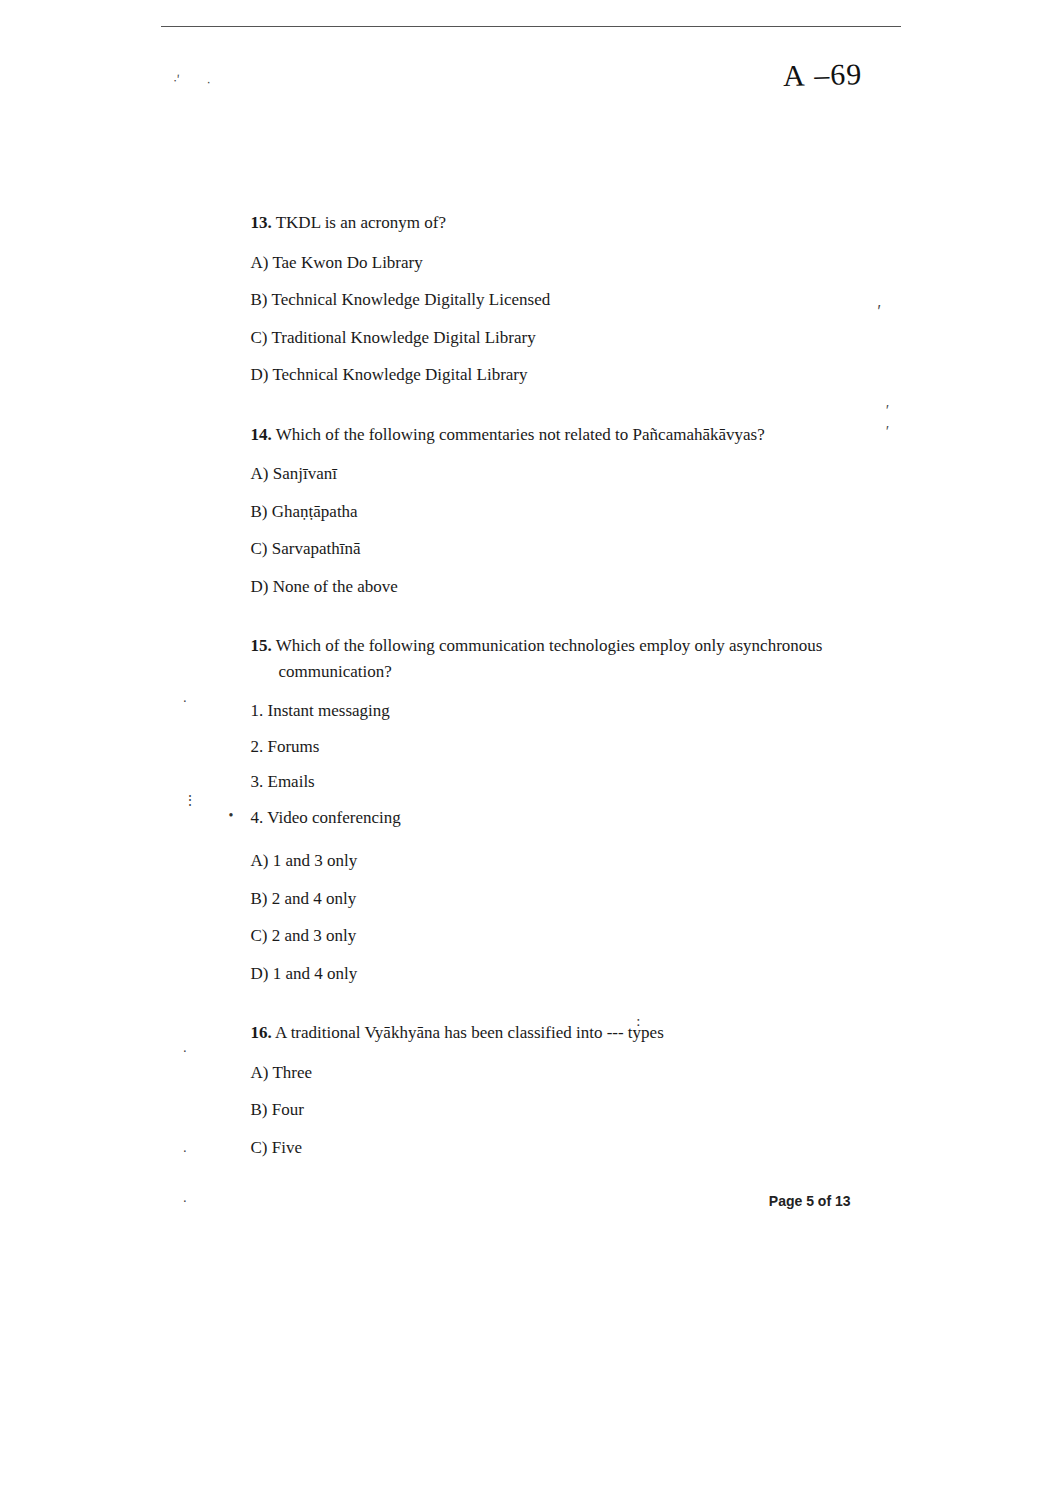A –69
·′ · ′ ′
′ · ⋮ · · · :
13. TKDL is an acronym of?
A) Tae Kwon Do Library
B) Technical Knowledge Digitally Licensed
C) Traditional Knowledge Digital Library
D) Technical Knowledge Digital Library
14. Which of the following commentaries not related to Pañcamahākāvyas?
A) Sanjīvanī
B) Ghaṇṭāpatha
C) Sarvapathīnā
D) None of the above
15. Which of the following communication technologies employ only asynchronous communication?
1. Instant messaging
2. Forums
3. Emails
4. Video conferencing
A) 1 and 3 only
B) 2 and 4 only
C) 2 and 3 only
D) 1 and 4 only
16. A traditional Vyākhyāna has been classified into --- types
A) Three
B) Four
C) Five
Page 5 of 13